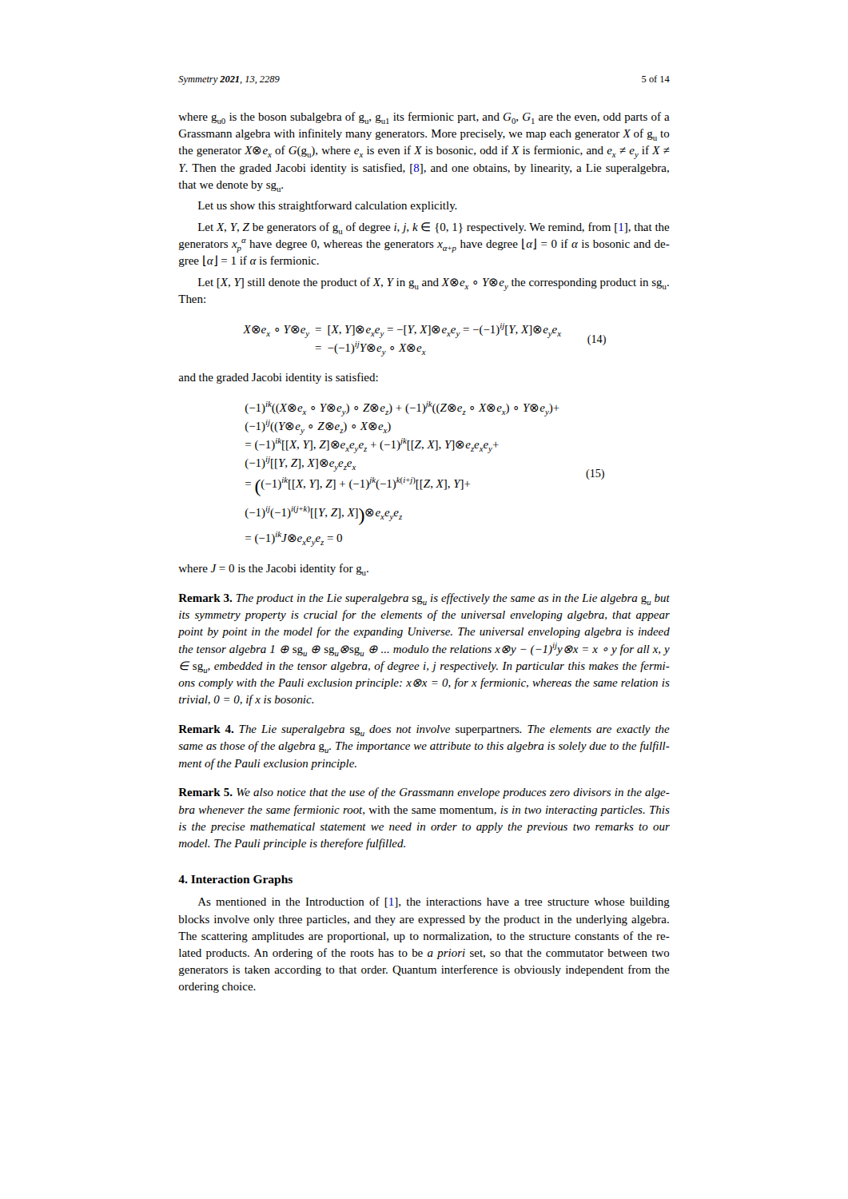Symmetry 2021, 13, 2289 5 of 14
where gu0 is the boson subalgebra of gu, gu1 its fermionic part, and G0, G1 are the even, odd parts of a Grassmann algebra with infinitely many generators. More precisely, we map each generator X of gu to the generator X⊗ex of G(gu), where ex is even if X is bosonic, odd if X is fermionic, and ex ≠ ey if X ≠ Y. Then the graded Jacobi identity is satisfied, [8], and one obtains, by linearity, a Lie superalgebra, that we denote by sgu.
Let us show this straightforward calculation explicitly.
Let X, Y, Z be generators of gu of degree i, j, k ∈ {0, 1} respectively. We remind, from [1], that the generators xpα have degree 0, whereas the generators xα+p have degree ⌊α⌋ = 0 if α is bosonic and degree ⌊α⌋ = 1 if α is fermionic.
Let [X, Y] still denote the product of X, Y in gu and X⊗ex ∘ Y⊗ey the corresponding product in sgu. Then:
| X ⊗ e x ∘ Y ⊗ e y | = | [ X , Y ]⊗ e x e y = −[ Y , X ]⊗ e x e y = −(−1) ij [ Y , X ]⊗ e y e x |
| | = | −(−1) ij Y ⊗ e y ∘ X ⊗ e x |
(14)
and the graded Jacobi identity is satisfied:
| (−1) ik (( X ⊗ e x ∘ Y ⊗ e y ) ∘ Z ⊗ e z ) + (−1) jk (( Z ⊗ e z ∘ X ⊗ e x ) ∘ Y ⊗ e y )+ |
| (−1) ij (( Y ⊗ e y ∘ Z ⊗ e z ) ∘ X ⊗ e x ) |
| = (−1) ik [[ X , Y ], Z ]⊗ e x e y e z + (−1) jk [[ Z , X ], Y ]⊗ e z e x e y + |
| (−1) ij [[ Y , Z ], X ]⊗ e y e z e x |
| = ( (−1) ik [[ X , Y ], Z ] + (−1) jk (−1) k ( i + j ) [[ Z , X ], Y ]+ |
| (−1) ij (−1) i ( j + k ) [[ Y , Z ], X ] ) ⊗ e x e y e z |
| = (−1) ik J ⊗ e x e y e z = 0 |
(15)
where J = 0 is the Jacobi identity for gu.
Remark 3. The product in the Lie superalgebra sgu is effectively the same as in the Lie algebra gu but its symmetry property is crucial for the elements of the universal enveloping algebra, that appear point by point in the model for the expanding Universe. The universal enveloping algebra is indeed the tensor algebra 1 ⊕ sgu ⊕ sgu⊗sgu ⊕ ... modulo the relations x⊗y − (−1)ijy⊗x = x ∘ y for all x, y ∈ sgu, embedded in the tensor algebra, of degree i, j respectively. In particular this makes the fermions comply with the Pauli exclusion principle: x⊗x = 0, for x fermionic, whereas the same relation is trivial, 0 = 0, if x is bosonic.
Remark 4. The Lie superalgebra sgu does not involve superpartners. The elements are exactly the same as those of the algebra gu. The importance we attribute to this algebra is solely due to the fulfillment of the Pauli exclusion principle.
Remark 5. We also notice that the use of the Grassmann envelope produces zero divisors in the algebra whenever the same fermionic root, with the same momentum, is in two interacting particles. This is the precise mathematical statement we need in order to apply the previous two remarks to our model. The Pauli principle is therefore fulfilled.
4. Interaction Graphs
As mentioned in the Introduction of [1], the interactions have a tree structure whose building blocks involve only three particles, and they are expressed by the product in the underlying algebra. The scattering amplitudes are proportional, up to normalization, to the structure constants of the related products. An ordering of the roots has to be a priori set, so that the commutator between two generators is taken according to that order. Quantum interference is obviously independent from the ordering choice.